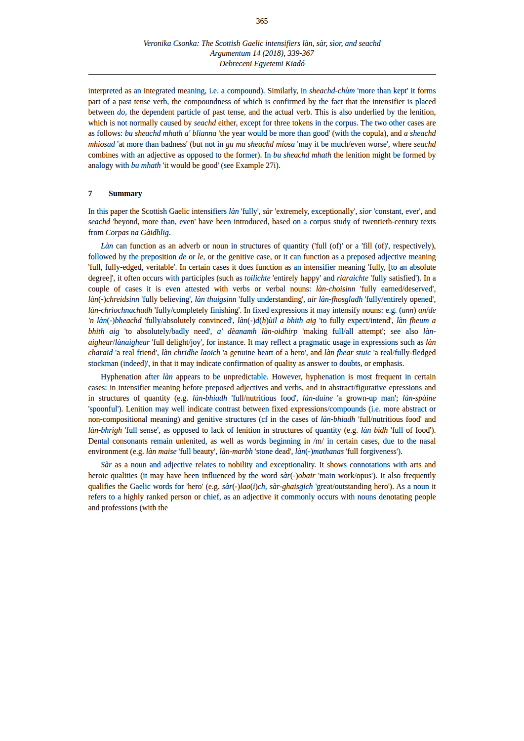365
Veronika Csonka: The Scottish Gaelic intensifiers làn, sàr, sìor, and seachd
Argumentum 14 (2018), 339-367
Debreceni Egyetemi Kiadó
interpreted as an integrated meaning, i.e. a compound). Similarly, in sheachd-chùm 'more than kept' it forms part of a past tense verb, the compoundness of which is confirmed by the fact that the intensifier is placed between do, the dependent particle of past tense, and the actual verb. This is also underlied by the lenition, which is not normally caused by seachd either, except for three tokens in the corpus. The two other cases are as follows: bu sheachd mhath a' blianna 'the year would be more than good' (with the copula), and a sheachd mhiosad 'at more than badness' (but not in gu ma sheachd miosa 'may it be much/even worse', where seachd combines with an adjective as opposed to the former). In bu sheachd mhath the lenition might be formed by analogy with bu mhath 'it would be good' (see Example 27i).
7 Summary
In this paper the Scottish Gaelic intensifiers làn 'fully', sàr 'extremely, exceptionally', sìor 'constant, ever', and seachd 'beyond, more than, even' have been introduced, based on a corpus study of twentieth-century texts from Corpas na Gàidhlig.
Làn can function as an adverb or noun in structures of quantity ('full (of)' or a 'fill (of)', respectively), followed by the preposition de or le, or the genitive case, or it can function as a preposed adjective meaning 'full, fully-edged, veritable'. In certain cases it does function as an intensifier meaning 'fully, [to an absolute degree]', it often occurs with participles (such as toilichte 'entirely happy' and riaraichte 'fully satisfied'). In a couple of cases it is even attested with verbs or verbal nouns: làn-choisinn 'fully earned/deserved', làn(-)chreidsinn 'fully believing', làn thuigsinn 'fully understanding', air làn-fhosgladh 'fully/entirely opened', làn-chrìochnachadh 'fully/completely finishing'. In fixed expressions it may intensify nouns: e.g. (ann) an/de 'n làn(-)bheachd 'fully/absolutely convinced', làn(-)d(h)ùil a bhith aig 'to fully expect/intend', làn fheum a bhith aig 'to absolutely/badly need', a' dèanamh làn-oidhirp 'making full/all attempt'; see also làn-aighear/lànaighear 'full delight/joy', for instance. It may reflect a pragmatic usage in expressions such as làn charaid 'a real friend', làn chridhe laoich 'a genuine heart of a hero', and làn fhear stuic 'a real/fully-fledged stockman (indeed)', in that it may indicate confirmation of quality as answer to doubts, or emphasis.
Hyphenation after làn appears to be unpredictable. However, hyphenation is most frequent in certain cases: in intensifier meaning before preposed adjectives and verbs, and in abstract/figurative epressions and in structures of quantity (e.g. làn-bhiadh 'full/nutritious food', làn-duine 'a grown-up man'; làn-spàine 'spoonful'). Lenition may well indicate contrast between fixed expressions/compounds (i.e. more abstract or non-compositional meaning) and genitive structures (cf in the cases of làn-bhiadh 'full/nutritious food' and làn-bhrìgh 'full sense', as opposed to lack of lenition in structures of quantity (e.g. làn bìdh 'full of food'). Dental consonants remain unlenited, as well as words beginning in /m/ in certain cases, due to the nasal environment (e.g. làn maise 'full beauty', làn-marbh 'stone dead', làn(-)mathanas 'full forgiveness').
Sàr as a noun and adjective relates to nobility and exceptionality. It shows connotations with arts and heroic qualities (it may have been influenced by the word sàr(-)obair 'main work/opus'). It also frequently qualifies the Gaelic words for 'hero' (e.g. sàr(-)lao(i)ch, sàr-ghaisgich 'great/outstanding hero'). As a noun it refers to a highly ranked person or chief, as an adjective it commonly occurs with nouns denotating people and professions (with the